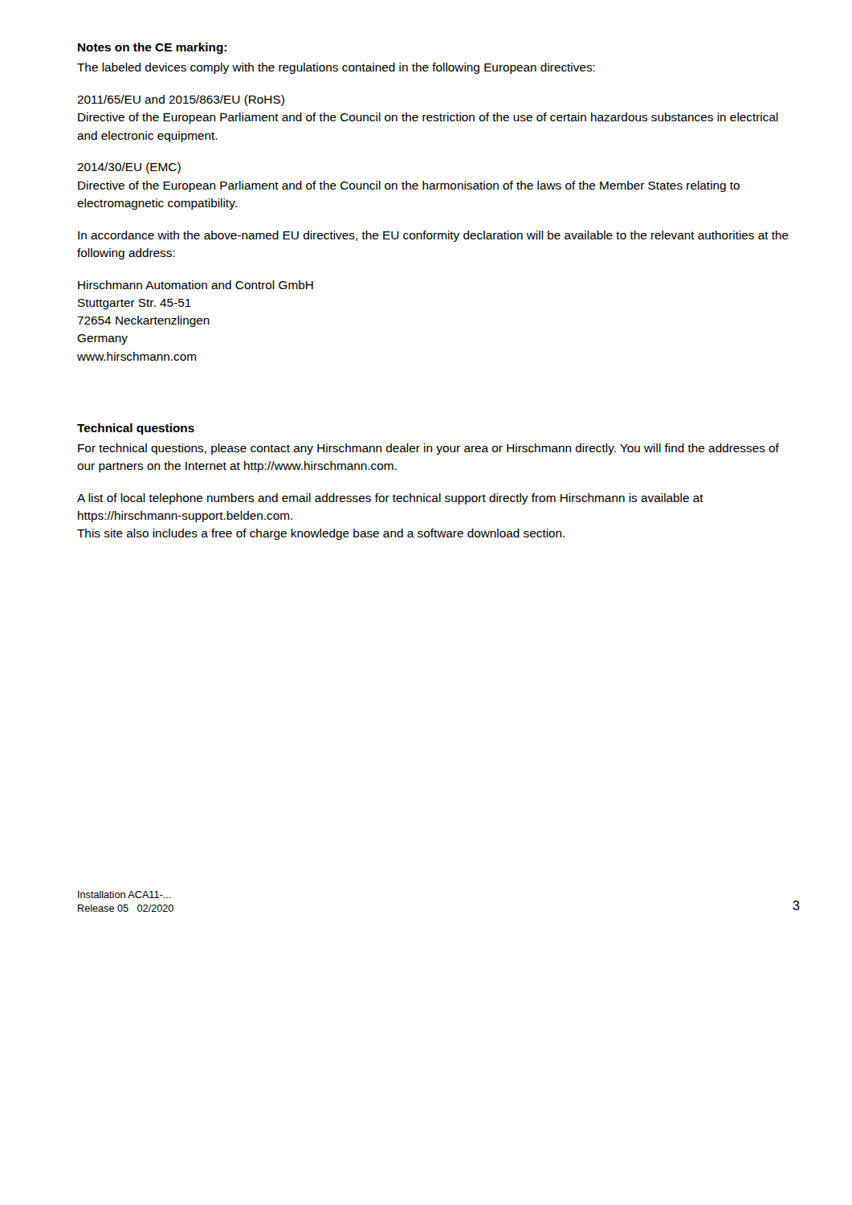Notes on the CE marking:
The labeled devices comply with the regulations contained in the following European directives:
2011/65/EU and 2015/863/EU (RoHS)
Directive of the European Parliament and of the Council on the restriction of the use of certain hazardous substances in electrical and electronic equipment.
2014/30/EU (EMC)
Directive of the European Parliament and of the Council on the harmonisation of the laws of the Member States relating to electromagnetic compatibility.
In accordance with the above-named EU directives, the EU conformity declaration will be available to the relevant authorities at the following address:
Hirschmann Automation and Control GmbH Stuttgarter Str. 45-51 72654 Neckartenzlingen Germany www.hirschmann.com
Technical questions
For technical questions, please contact any Hirschmann dealer in your area or Hirschmann directly. You will find the addresses of our partners on the Internet at http://www.hirschmann.com.
A list of local telephone numbers and email addresses for technical support directly from Hirschmann is available at https://hirschmann-support.belden.com.
This site also includes a free of charge knowledge base and a software download section.
Installation ACA11-... Release 05 02/2020 3